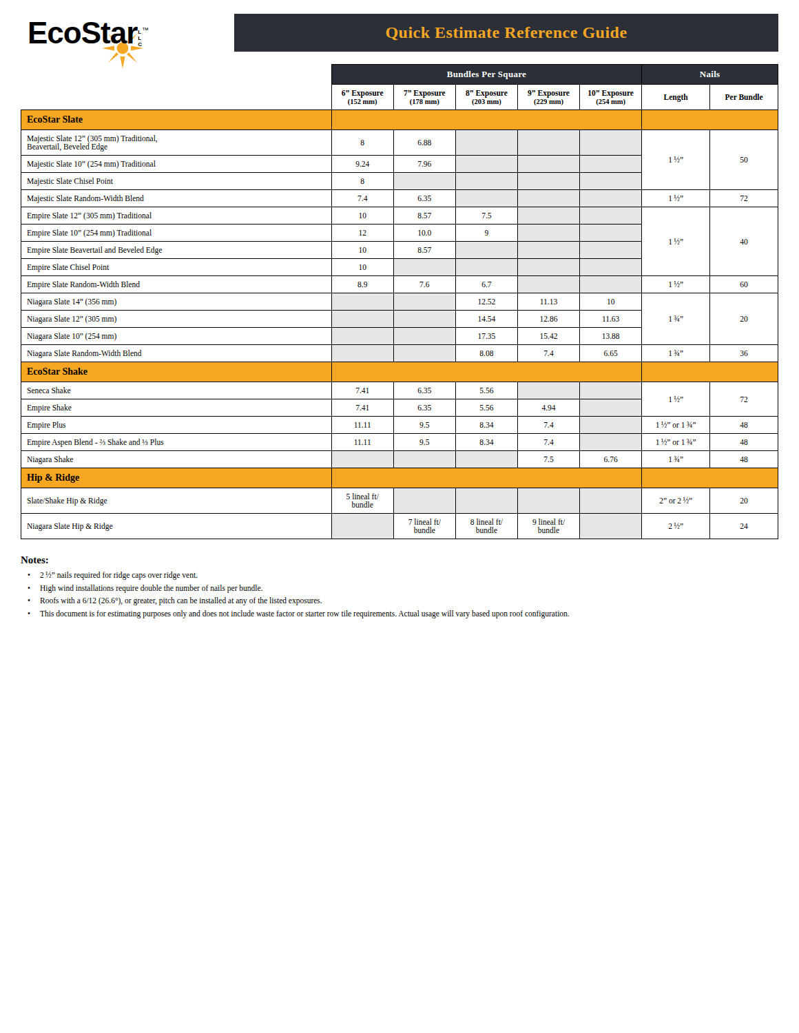Eco Star L
L
C™
Quick Estimate Reference Guide
| | Bundles Per Square | Nails |
| --- | --- | --- |
| | 6” Exposure (152 mm) | 7” Exposure (178 mm) | 8” Exposure (203 mm) | 9” Exposure (229 mm) | 10” Exposure (254 mm) | Length | Per Bundle |
| EcoStar Slate | | |
| Majestic Slate 12” (305 mm) Traditional, Beavertail, Beveled Edge | 8 | 6.88 | | | | 1 ½” | 50 |
| Majestic Slate 10” (254 mm) Traditional | 9.24 | 7.96 | | | |
| Majestic Slate Chisel Point | 8 | | | | |
| Majestic Slate Random-Width Blend | 7.4 | 6.35 | | | | 1 ½” | 72 |
| Empire Slate 12” (305 mm) Traditional | 10 | 8.57 | 7.5 | | | 1 ½” | 40 |
| Empire Slate 10” (254 mm) Traditional | 12 | 10.0 | 9 | | |
| Empire Slate Beavertail and Beveled Edge | 10 | 8.57 | | | |
| Empire Slate Chisel Point | 10 | | | | |
| Empire Slate Random-Width Blend | 8.9 | 7.6 | 6.7 | | | 1 ½” | 60 |
| Niagara Slate 14” (356 mm) | | | 12.52 | 11.13 | 10 | 1 ¾” | 20 |
| Niagara Slate 12” (305 mm) | | | 14.54 | 12.86 | 11.63 |
| Niagara Slate 10” (254 mm) | | | 17.35 | 15.42 | 13.88 |
| Niagara Slate Random-Width Blend | | | 8.08 | 7.4 | 6.65 | 1 ¾” | 36 |
| EcoStar Shake | | |
| Seneca Shake | 7.41 | 6.35 | 5.56 | | | 1 ½” | 72 |
| Empire Shake | 7.41 | 6.35 | 5.56 | 4.94 | |
| Empire Plus | 11.11 | 9.5 | 8.34 | 7.4 | | 1 ½” or 1 ¾” | 48 |
| Empire Aspen Blend - ⅔ Shake and ⅓ Plus | 11.11 | 9.5 | 8.34 | 7.4 | | 1 ½” or 1 ¾” | 48 |
| Niagara Shake | | | | 7.5 | 6.76 | 1 ¾” | 48 |
| Hip & Ridge | | |
| Slate/Shake Hip & Ridge | 5 lineal ft/ bundle | | | | | 2” or 2 ½” | 20 |
| Niagara Slate Hip & Ridge | | 7 lineal ft/ bundle | 8 lineal ft/ bundle | 9 lineal ft/ bundle | | 2 ½” | 24 |
Notes:
2 ½” nails required for ridge caps over ridge vent.
High wind installations require double the number of nails per bundle.
Roofs with a 6/12 (26.6°), or greater, pitch can be installed at any of the listed exposures.
This document is for estimating purposes only and does not include waste factor or starter row tile requirements. Actual usage will vary based upon roof configuration.